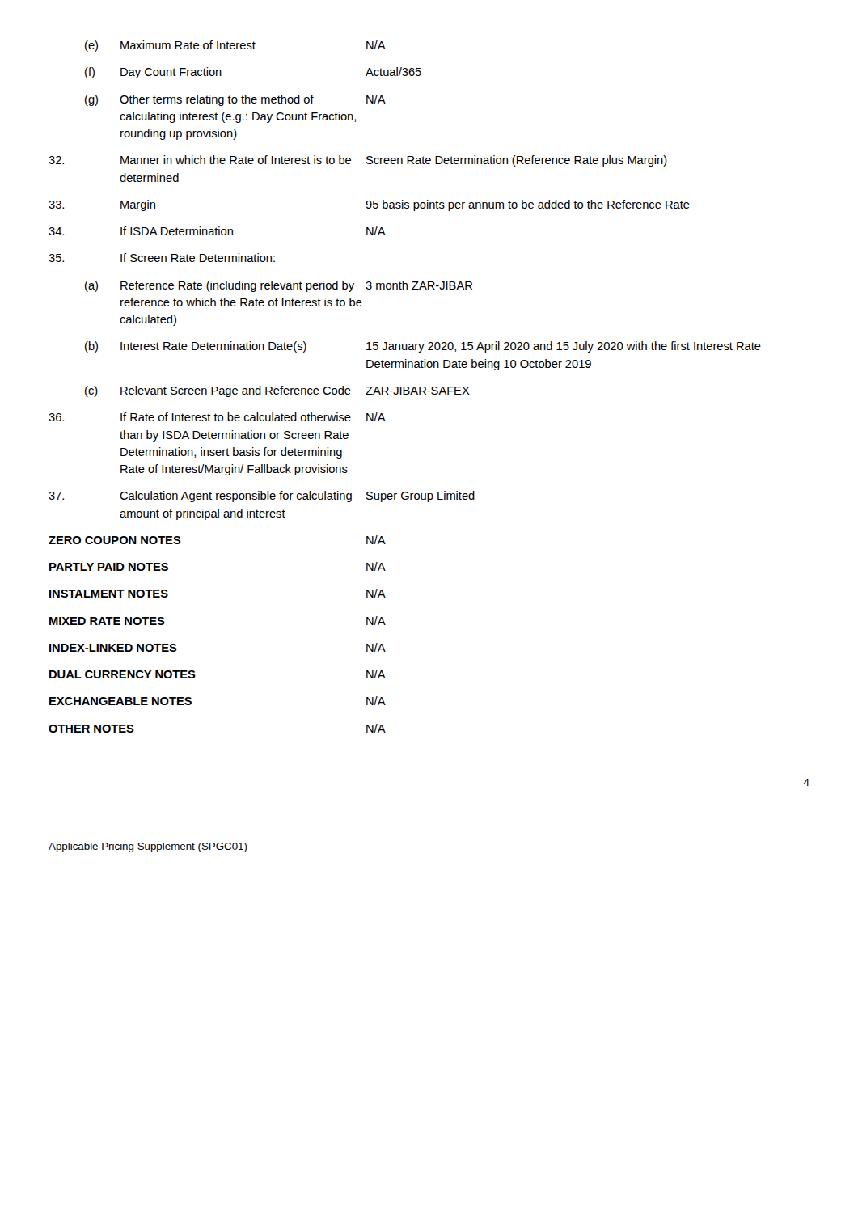| | (e) | Maximum Rate of Interest | N/A |
| | (f) | Day Count Fraction | Actual/365 |
| | (g) | Other terms relating to the method of calculating interest (e.g.: Day Count Fraction, rounding up provision) | N/A |
| 32. | | Manner in which the Rate of Interest is to be determined | Screen Rate Determination (Reference Rate plus Margin) |
| 33. | | Margin | 95 basis points per annum to be added to the Reference Rate |
| 34. | | If ISDA Determination | N/A |
| 35. | | If Screen Rate Determination: | |
| | (a) | Reference Rate (including relevant period by reference to which the Rate of Interest is to be calculated) | 3 month ZAR-JIBAR |
| | (b) | Interest Rate Determination Date(s) | 15 January 2020, 15 April 2020 and 15 July 2020 with the first Interest Rate Determination Date being 10 October 2019 |
| | (c) | Relevant Screen Page and Reference Code | ZAR-JIBAR-SAFEX |
| 36. | | If Rate of Interest to be calculated otherwise than by ISDA Determination or Screen Rate Determination, insert basis for determining Rate of Interest/Margin/ Fallback provisions | N/A |
| 37. | | Calculation Agent responsible for calculating amount of principal and interest | Super Group Limited |
| ZERO COUPON NOTES | N/A |
| PARTLY PAID NOTES | N/A |
| INSTALMENT NOTES | N/A |
| MIXED RATE NOTES | N/A |
| INDEX-LINKED NOTES | N/A |
| DUAL CURRENCY NOTES | N/A |
| EXCHANGEABLE NOTES | N/A |
| OTHER NOTES | N/A |
4
Applicable Pricing Supplement (SPGC01)